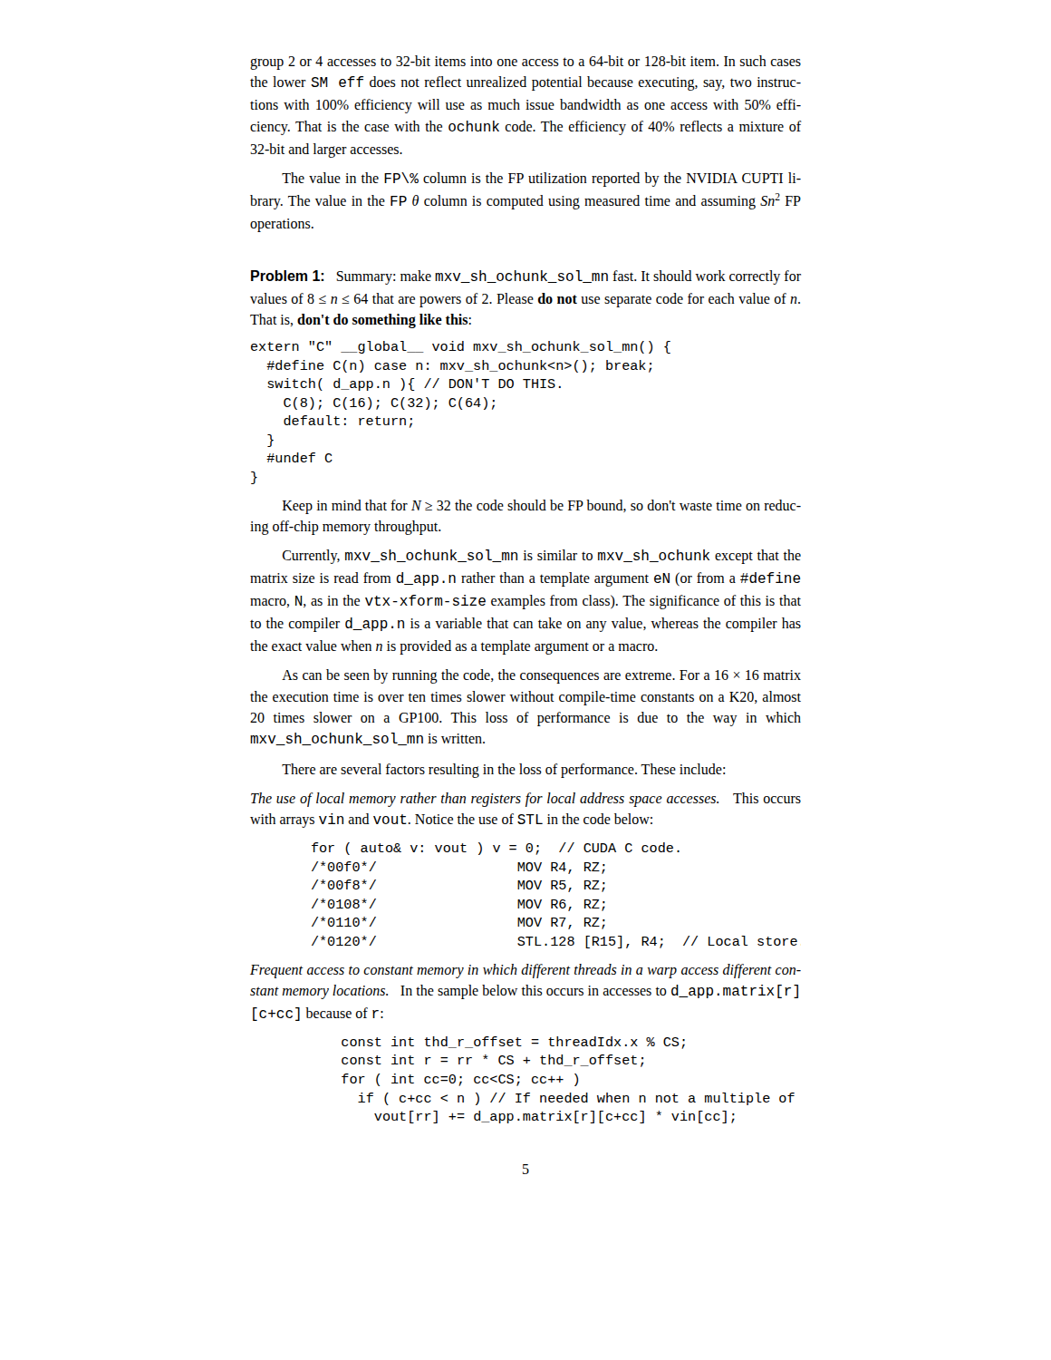group 2 or 4 accesses to 32-bit items into one access to a 64-bit or 128-bit item. In such cases the lower SM eff does not reflect unrealized potential because executing, say, two instructions with 100% efficiency will use as much issue bandwidth as one access with 50% efficiency. That is the case with the ochunk code. The efficiency of 40% reflects a mixture of 32-bit and larger accesses.
The value in the FP\% column is the FP utilization reported by the NVIDIA CUPTI library. The value in the FP θ column is computed using measured time and assuming Sn2 FP operations.
Problem 1: Summary: make mxv_sh_ochunk_sol_mn fast. It should work correctly for values of 8 ≤ n ≤ 64 that are powers of 2. Please do not use separate code for each value of n. That is, don't do something like this:
extern "C" __global__ void mxv_sh_ochunk_sol_mn() {
  #define C(n) case n: mxv_sh_ochunk<n>(); break;
  switch( d_app.n ){ // DON'T DO THIS.
    C(8); C(16); C(32); C(64);
    default: return;
  }
  #undef C
}
Keep in mind that for N ≥ 32 the code should be FP bound, so don't waste time on reducing off-chip memory throughput.
Currently, mxv_sh_ochunk_sol_mn is similar to mxv_sh_ochunk except that the matrix size is read from d_app.n rather than a template argument eN (or from a #define macro, N, as in the vtx-xform-size examples from class). The significance of this is that to the compiler d_app.n is a variable that can take on any value, whereas the compiler has the exact value when n is provided as a template argument or a macro.
As can be seen by running the code, the consequences are extreme. For a 16 × 16 matrix the execution time is over ten times slower without compile-time constants on a K20, almost 20 times slower on a GP100. This loss of performance is due to the way in which mxv_sh_ochunk_sol_mn is written.
There are several factors resulting in the loss of performance. These include:
The use of local memory rather than registers for local address space accesses. This occurs with arrays vin and vout. Notice the use of STL in the code below:
for ( auto& v: vout ) v = 0;  // CUDA C code.
/*00f0*/                 MOV R4, RZ;
/*00f8*/                 MOV R5, RZ;
/*0108*/                 MOV R6, RZ;
/*0110*/                 MOV R7, RZ;
/*0120*/                 STL.128 [R15], R4;  // Local store.
Frequent access to constant memory in which different threads in a warp access different constant memory locations. In the sample below this occurs in accesses to d_app.matrix[r][c+cc] because of r:
const int thd_r_offset = threadIdx.x % CS;
const int r = rr * CS + thd_r_offset;
for ( int cc=0; cc<CS; cc++ )
  if ( c+cc < n ) // If needed when n not a multiple of CS.
    vout[rr] += d_app.matrix[r][c+cc] * vin[cc];
5